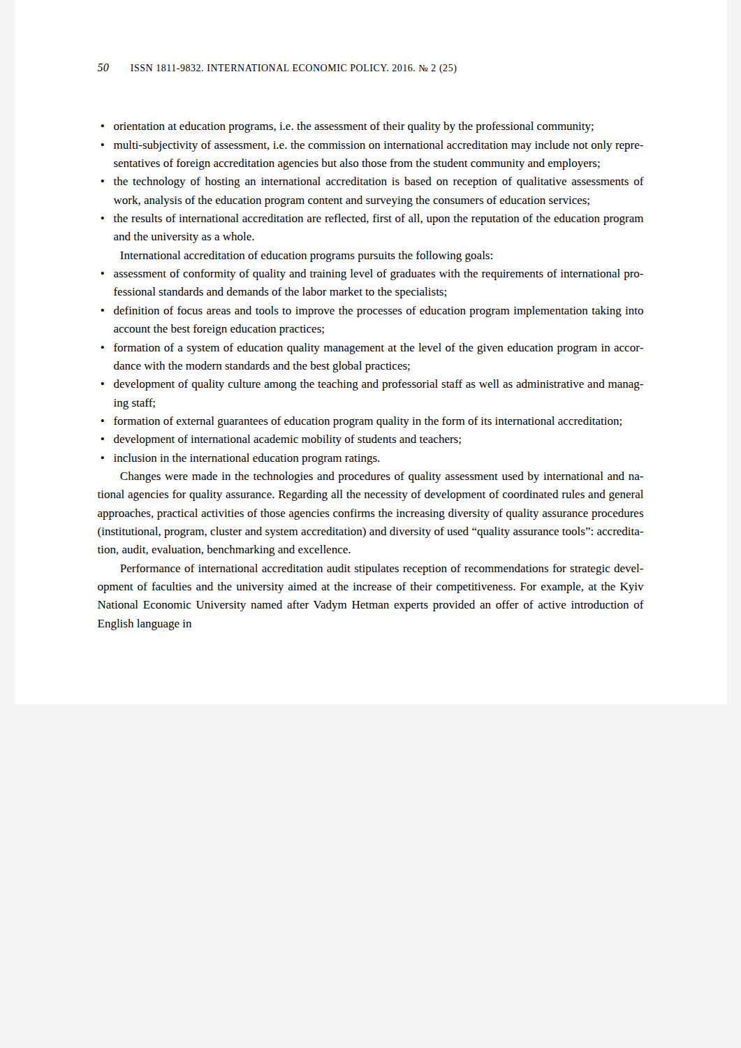50 ISSN 1811-9832. International Economic Policy. 2016. № 2 (25)
orientation at education programs, i.e. the assessment of their quality by the professional community;
multi-subjectivity of assessment, i.e. the commission on international accreditation may include not only representatives of foreign accreditation agencies but also those from the student community and employers;
the technology of hosting an international accreditation is based on reception of qualitative assessments of work, analysis of the education program content and surveying the consumers of education services;
the results of international accreditation are reflected, first of all, upon the reputation of the education program and the university as a whole.
International accreditation of education programs pursuits the following goals:
assessment of conformity of quality and training level of graduates with the requirements of international professional standards and demands of the labor market to the specialists;
definition of focus areas and tools to improve the processes of education program implementation taking into account the best foreign education practices;
formation of a system of education quality management at the level of the given education program in accordance with the modern standards and the best global practices;
development of quality culture among the teaching and professorial staff as well as administrative and managing staff;
formation of external guarantees of education program quality in the form of its international accreditation;
development of international academic mobility of students and teachers;
inclusion in the international education program ratings.
Changes were made in the technologies and procedures of quality assessment used by international and national agencies for quality assurance. Regarding all the necessity of development of coordinated rules and general approaches, practical activities of those agencies confirms the increasing diversity of quality assurance procedures (institutional, program, cluster and system accreditation) and diversity of used “quality assurance tools”: accreditation, audit, evaluation, benchmarking and excellence.
Performance of international accreditation audit stipulates reception of recommendations for strategic development of faculties and the university aimed at the increase of their competitiveness. For example, at the Kyiv National Economic University named after Vadym Hetman experts provided an offer of active introduction of English language in